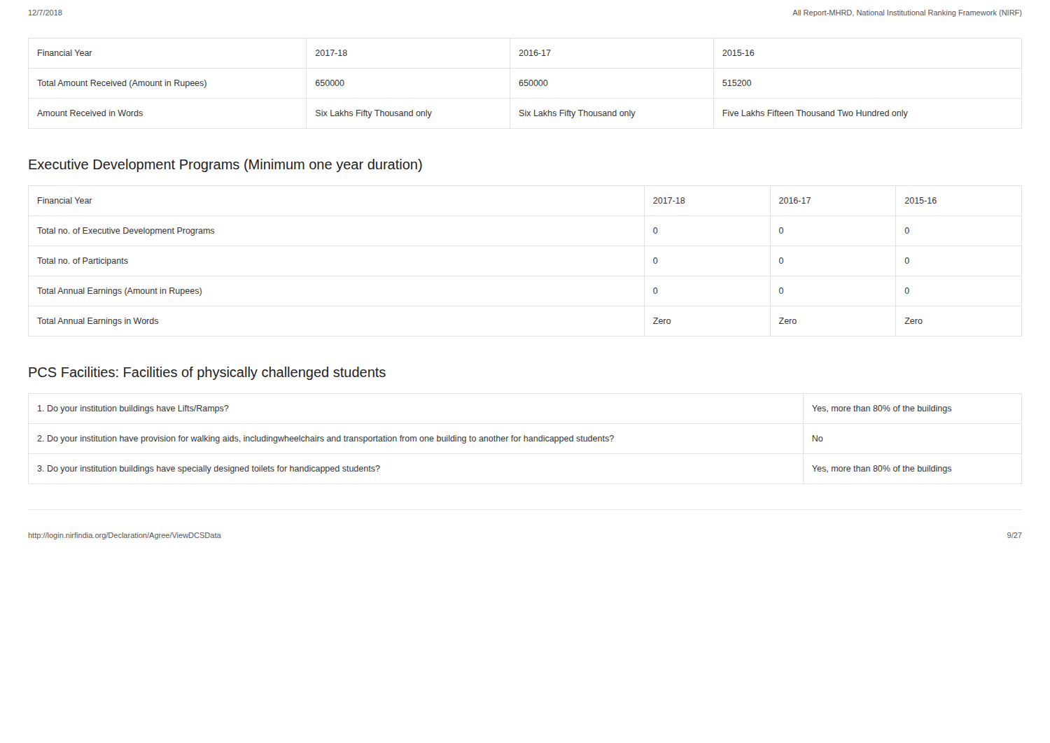12/7/2018 All Report-MHRD, National Institutional Ranking Framework (NIRF)
| Financial Year | 2017-18 | 2016-17 | 2015-16 |
| Total Amount Received (Amount in Rupees) | 650000 | 650000 | 515200 |
| Amount Received in Words | Six Lakhs Fifty Thousand only | Six Lakhs Fifty Thousand only | Five Lakhs Fifteen Thousand Two Hundred only |
Executive Development Programs (Minimum one year duration)
| Financial Year | 2017-18 | 2016-17 | 2015-16 |
| Total no. of Executive Development Programs | 0 | 0 | 0 |
| Total no. of Participants | 0 | 0 | 0 |
| Total Annual Earnings (Amount in Rupees) | 0 | 0 | 0 |
| Total Annual Earnings in Words | Zero | Zero | Zero |
PCS Facilities: Facilities of physically challenged students
| 1. Do your institution buildings have Lifts/Ramps? | Yes, more than 80% of the buildings |
| 2. Do your institution have provision for walking aids, includingwheelchairs and transportation from one building to another for handicapped students? | No |
| 3. Do your institution buildings have specially designed toilets for handicapped students? | Yes, more than 80% of the buildings |
http://login.nirfindia.org/Declaration/Agree/ViewDCSData 9/27